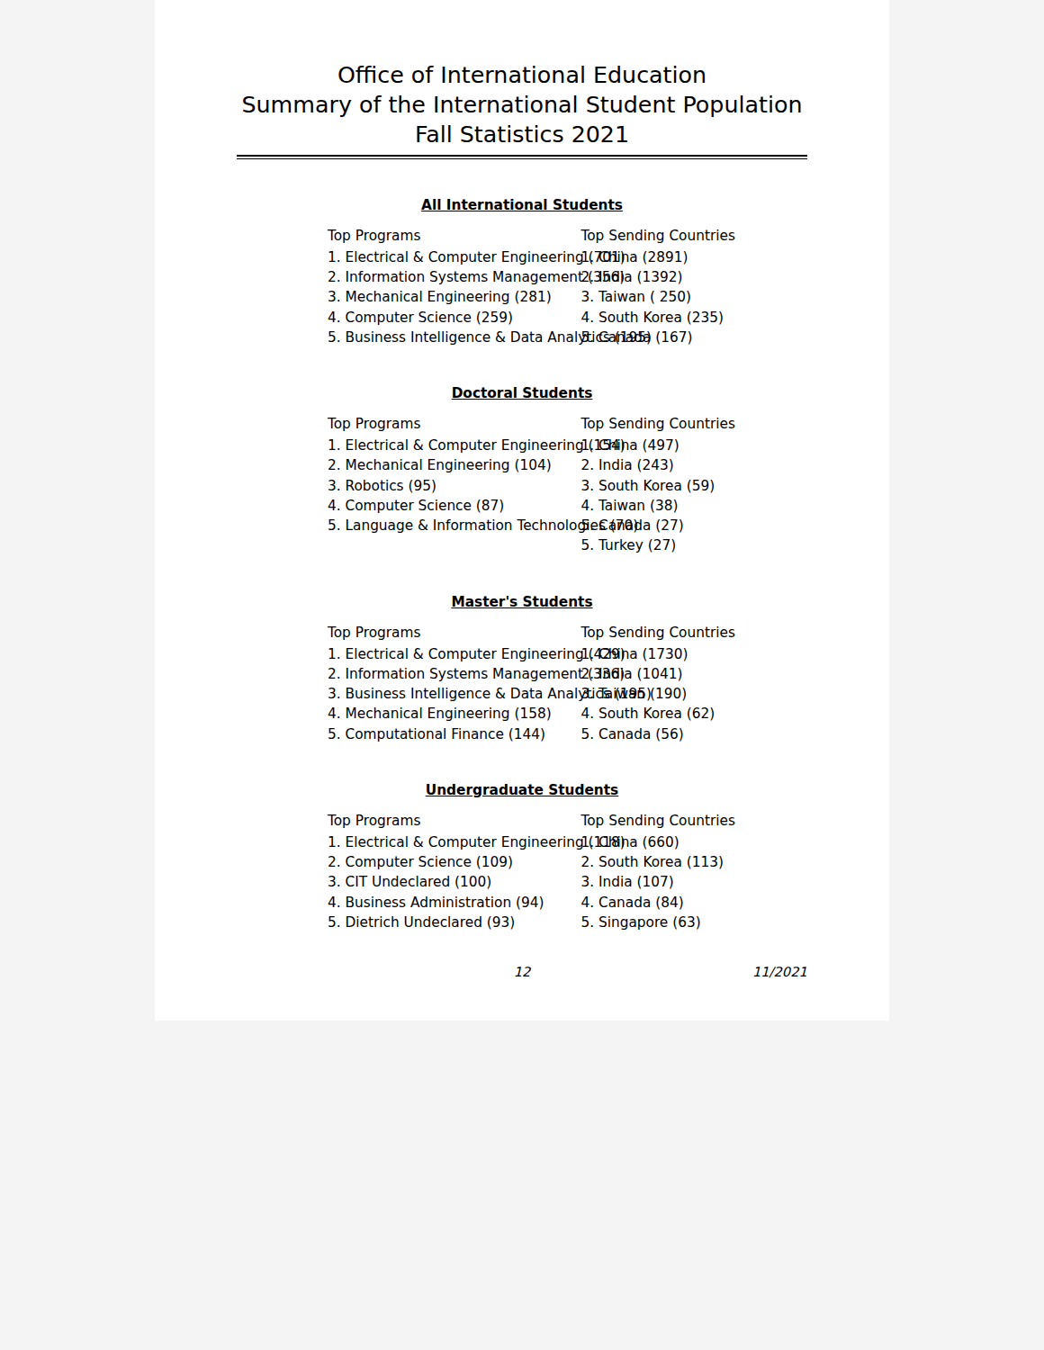Office of International Education Summary of the International Student Population Fall Statistics 2021
All International Students
Top Programs
1. Electrical & Computer Engineering (701)
2. Information Systems Management (356)
3. Mechanical Engineering (281)
4. Computer Science (259)
5. Business Intelligence & Data Analytics (195)
Top Sending Countries
1. China (2891)
2. India (1392)
3. Taiwan ( 250)
4. South Korea (235)
5. Canada (167)
Doctoral Students
Top Programs
1. Electrical & Computer Engineering (154)
2. Mechanical Engineering (104)
3. Robotics (95)
4. Computer Science (87)
5. Language & Information Technologies (70)
Top Sending Countries
1. China (497)
2. India (243)
3. South Korea (59)
4. Taiwan (38)
5. Canada (27)
5. Turkey (27)
Master's Students
Top Programs
1. Electrical & Computer Engineering (429)
2. Information Systems Management (336)
3. Business Intelligence & Data Analytics (195)
4. Mechanical Engineering (158)
5. Computational Finance (144)
Top Sending Countries
1. China (1730)
2. India (1041)
3. Taiwan (190)
4. South Korea (62)
5. Canada (56)
Undergraduate Students
Top Programs
1. Electrical & Computer Engineering (118)
2. Computer Science (109)
3. CIT Undeclared (100)
4. Business Administration (94)
5. Dietrich Undeclared (93)
Top Sending Countries
1. China (660)
2. South Korea (113)
3. India (107)
4. Canada (84)
5. Singapore (63)
12 11/2021